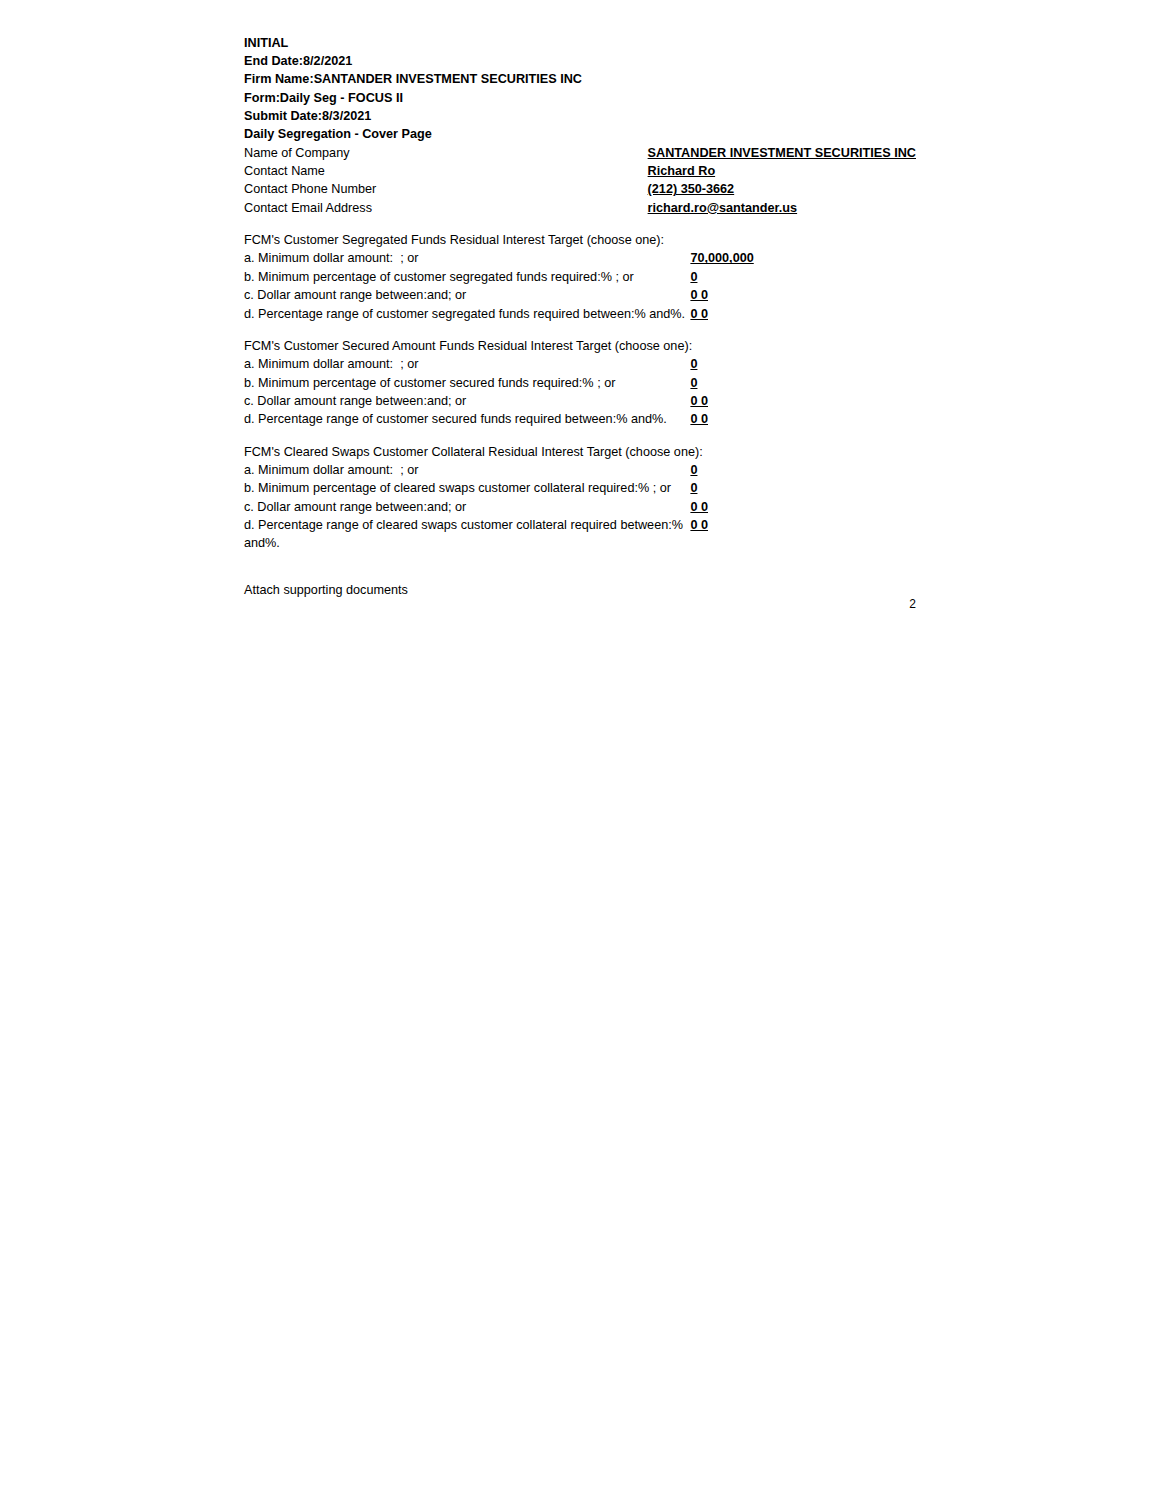INITIAL
End Date:8/2/2021
Firm Name:SANTANDER INVESTMENT SECURITIES INC
Form:Daily Seg - FOCUS II
Submit Date:8/3/2021
Daily Segregation - Cover Page
| Name of Company | SANTANDER INVESTMENT SECURITIES INC |
| Contact Name | Richard Ro |
| Contact Phone Number | (212) 350-3662 |
| Contact Email Address | richard.ro@santander.us |
| FCM's Customer Segregated Funds Residual Interest Target (choose one): |
| a. Minimum dollar amount: ; or | 70,000,000 |
| b. Minimum percentage of customer segregated funds required:% ; or | 0 |
| c. Dollar amount range between:and; or | 0 0 |
| d. Percentage range of customer segregated funds required between:% and%. | 0 0 |
| FCM's Customer Secured Amount Funds Residual Interest Target (choose one): |
| a. Minimum dollar amount: ; or | 0 |
| b. Minimum percentage of customer secured funds required:% ; or | 0 |
| c. Dollar amount range between:and; or | 0 0 |
| d. Percentage range of customer secured funds required between:% and%. | 0 0 |
| FCM's Cleared Swaps Customer Collateral Residual Interest Target (choose one): |
| a. Minimum dollar amount: ; or | 0 |
| b. Minimum percentage of cleared swaps customer collateral required:% ; or | 0 |
| c. Dollar amount range between:and; or | 0 0 |
| d. Percentage range of cleared swaps customer collateral required between:% and%. | 0 0 |
Attach supporting documents
2